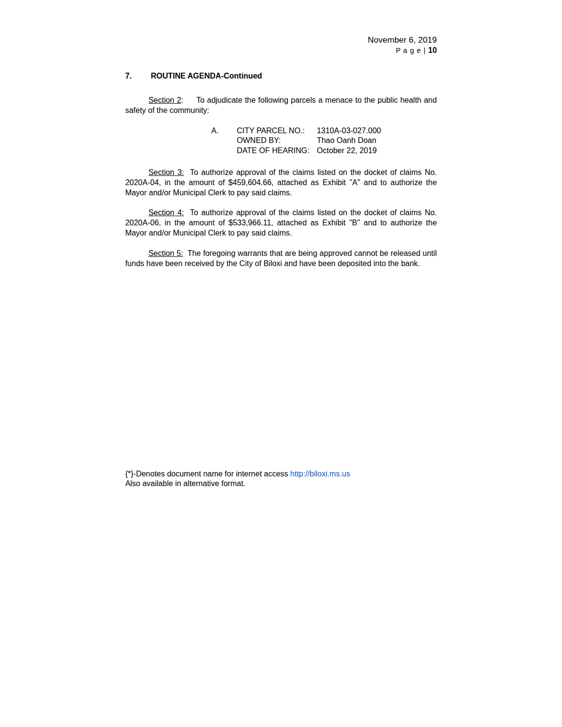November 6, 2019
P a g e | 10
7. ROUTINE AGENDA-Continued
Section 2: To adjudicate the following parcels a menace to the public health and safety of the community:
A. CITY PARCEL NO.: 1310A-03-027.000 OWNED BY: Thao Oanh Doan DATE OF HEARING: October 22, 2019
Section 3: To authorize approval of the claims listed on the docket of claims No. 2020A-04, in the amount of $459,604.66, attached as Exhibit "A" and to authorize the Mayor and/or Municipal Clerk to pay said claims.
Section 4: To authorize approval of the claims listed on the docket of claims No. 2020A-06, in the amount of $533,966.11, attached as Exhibit "B" and to authorize the Mayor and/or Municipal Clerk to pay said claims.
Section 5: The foregoing warrants that are being approved cannot be released until funds have been received by the City of Biloxi and have been deposited into the bank.
{*}-Denotes document name for internet access http://biloxi.ms.us
Also available in alternative format.